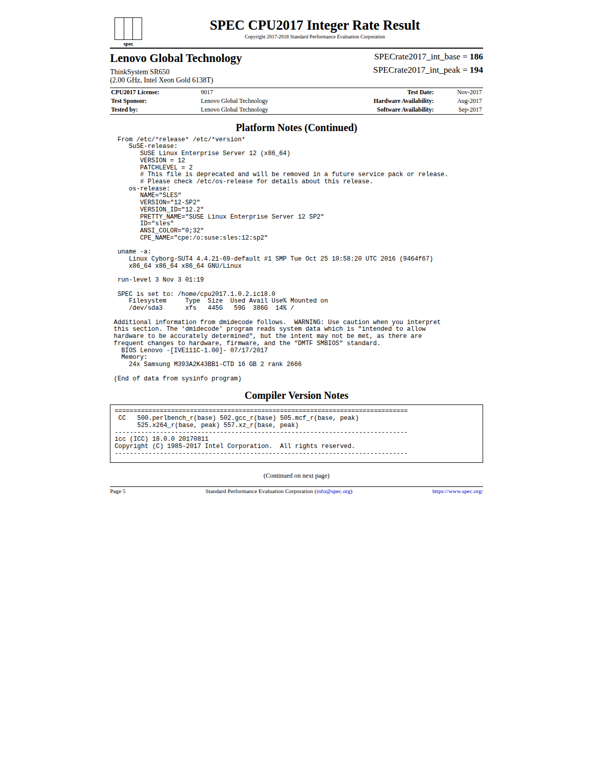spec
SPEC CPU2017 Integer Rate Result
Copyright 2017-2018 Standard Performance Evaluation Corporation
Lenovo Global Technology
ThinkSystem SR650
(2.00 GHz, Intel Xeon Gold 6138T)
SPECrate2017_int_base = 186
SPECrate2017_int_peak = 194
| CPU2017 License: | 9017 | Test Date: | Nov-2017 |
| Test Sponsor: | Lenovo Global Technology | Hardware Availability: | Aug-2017 |
| Tested by: | Lenovo Global Technology | Software Availability: | Sep-2017 |
Platform Notes (Continued)
  From /etc/*release* /etc/*version*
     SuSE-release:
        SUSE Linux Enterprise Server 12 (x86_64)
        VERSION = 12
        PATCHLEVEL = 2
        # This file is deprecated and will be removed in a future service pack or release.
        # Please check /etc/os-release for details about this release.
     os-release:
        NAME="SLES"
        VERSION="12-SP2"
        VERSION_ID="12.2"
        PRETTY_NAME="SUSE Linux Enterprise Server 12 SP2"
        ID="sles"
        ANSI_COLOR="0;32"
        CPE_NAME="cpe:/o:suse:sles:12:sp2"

  uname -a:
     Linux Cyborg-SUT4 4.4.21-69-default #1 SMP Tue Oct 25 10:58:20 UTC 2016 (9464f67)
     x86_64 x86_64 x86_64 GNU/Linux

  run-level 3 Nov 3 01:19

  SPEC is set to: /home/cpu2017.1.0.2.ic18.0
     Filesystem     Type  Size  Used Avail Use% Mounted on
     /dev/sda3      xfs   445G   59G  386G  14% /

 Additional information from dmidecode follows.  WARNING: Use caution when you interpret
 this section. The 'dmidecode' program reads system data which is "intended to allow
 hardware to be accurately determined", but the intent may not be met, as there are
 frequent changes to hardware, firmware, and the "DMTF SMBIOS" standard.
   BIOS Lenovo -[IVE111C-1.00]- 07/17/2017
   Memory:
     24x Samsung M393A2K43BB1-CTD 16 GB 2 rank 2666

 (End of data from sysinfo program)
Compiler Version Notes
==============================================================================
 CC   500.perlbench_r(base) 502.gcc_r(base) 505.mcf_r(base, peak)
      525.x264_r(base, peak) 557.xz_r(base, peak)
------------------------------------------------------------------------------
icc (ICC) 18.0.0 20170811
Copyright (C) 1985-2017 Intel Corporation.  All rights reserved.
------------------------------------------------------------------------------
(Continued on next page)
Page 5
Standard Performance Evaluation Corporation (info@spec.org)
https://www.spec.org/